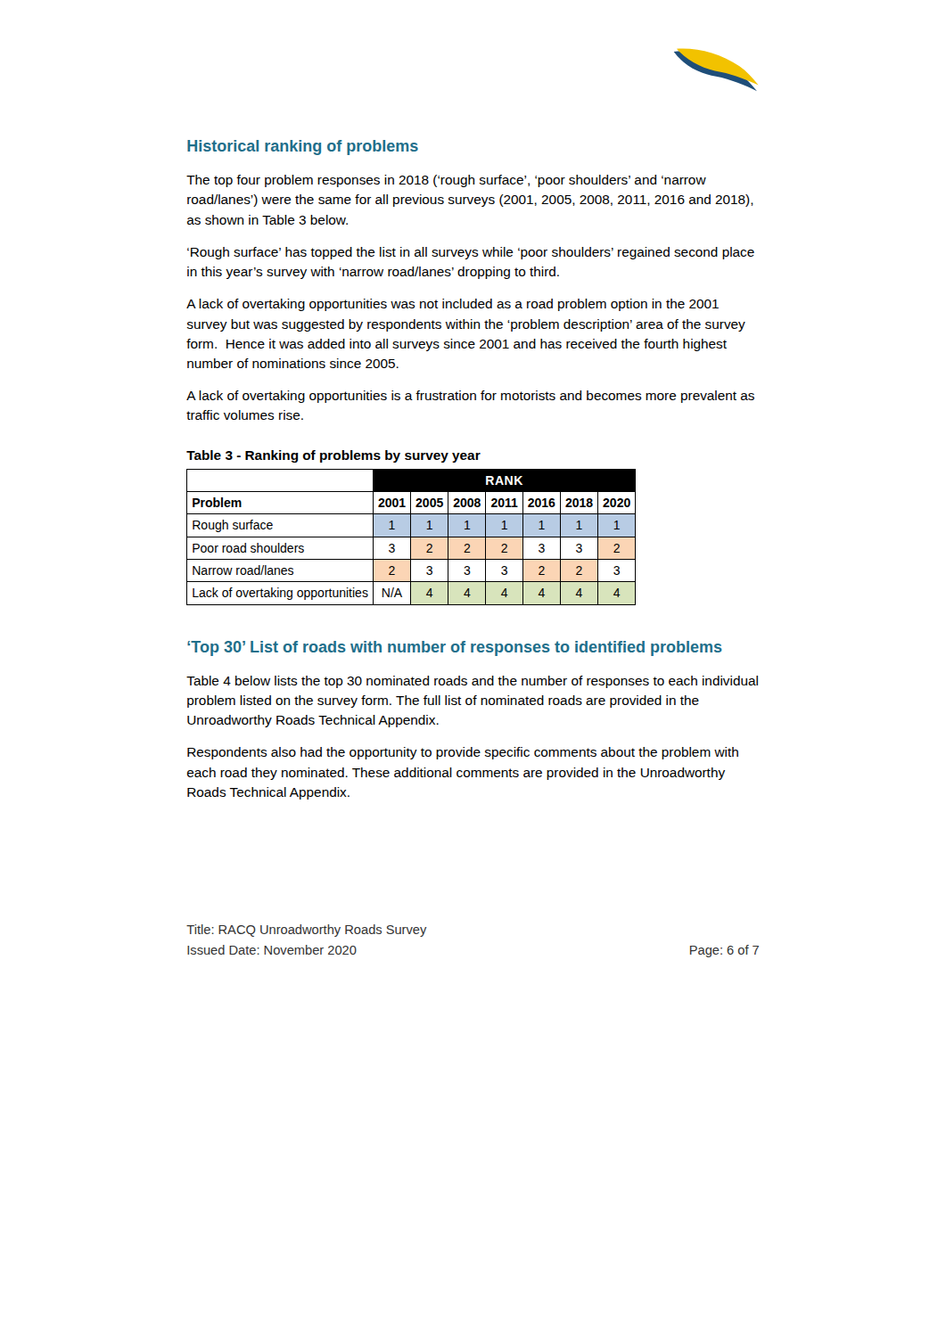Historical ranking of problems
The top four problem responses in 2018 (‘rough surface’, ‘poor shoulders’ and ‘narrow road/lanes’) were the same for all previous surveys (2001, 2005, 2008, 2011, 2016 and 2018), as shown in Table 3 below.
‘Rough surface’ has topped the list in all surveys while ‘poor shoulders’ regained second place in this year’s survey with ‘narrow road/lanes’ dropping to third.
A lack of overtaking opportunities was not included as a road problem option in the 2001 survey but was suggested by respondents within the ‘problem description’ area of the survey form. Hence it was added into all surveys since 2001 and has received the fourth highest number of nominations since 2005.
A lack of overtaking opportunities is a frustration for motorists and becomes more prevalent as traffic volumes rise.
Table 3 - Ranking of problems by survey year
| | RANK |
| --- | --- |
| Problem | 2001 | 2005 | 2008 | 2011 | 2016 | 2018 | 2020 |
| Rough surface | 1 | 1 | 1 | 1 | 1 | 1 | 1 |
| Poor road shoulders | 3 | 2 | 2 | 2 | 3 | 3 | 2 |
| Narrow road/lanes | 2 | 3 | 3 | 3 | 2 | 2 | 3 |
| Lack of overtaking opportunities | N/A | 4 | 4 | 4 | 4 | 4 | 4 |
‘Top 30’ List of roads with number of responses to identified problems
Table 4 below lists the top 30 nominated roads and the number of responses to each individual problem listed on the survey form. The full list of nominated roads are provided in the Unroadworthy Roads Technical Appendix.
Respondents also had the opportunity to provide specific comments about the problem with each road they nominated. These additional comments are provided in the Unroadworthy Roads Technical Appendix.
Title: RACQ Unroadworthy Roads Survey
Issued Date: November 2020 Page: 6 of 7